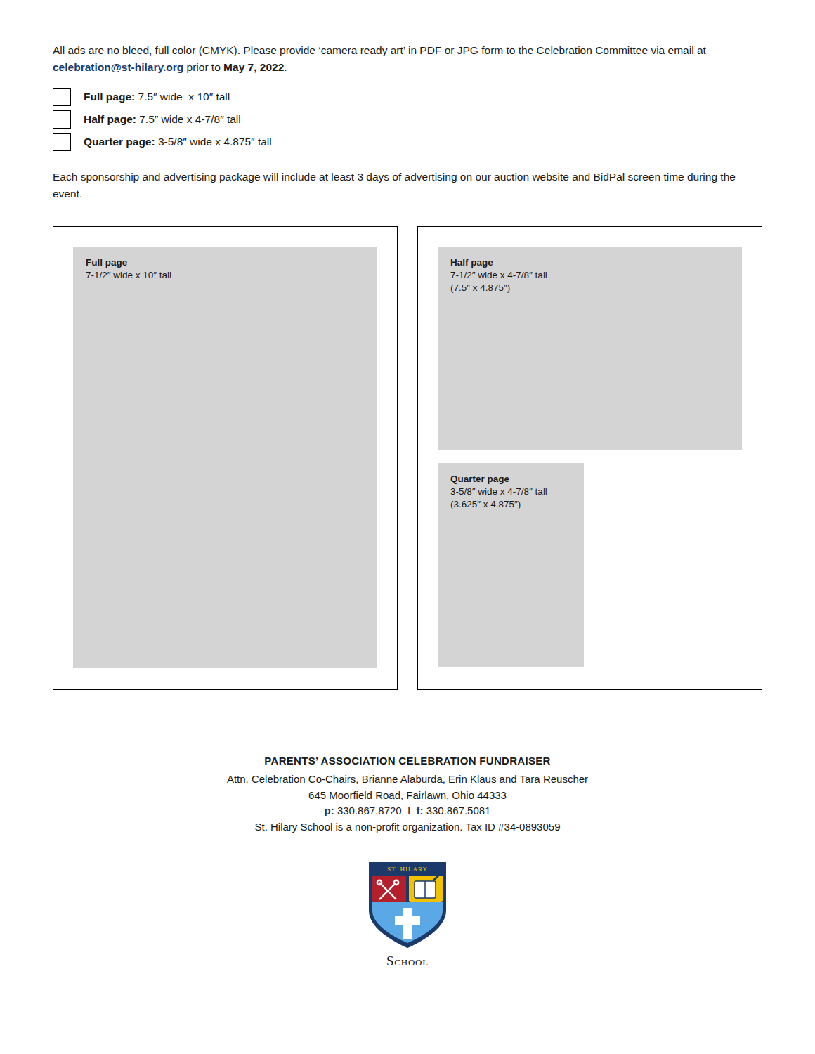All ads are no bleed, full color (CMYK). Please provide ‘camera ready art’ in PDF or JPG form to the Celebration Committee via email at celebration@st-hilary.org prior to May 7, 2022.
Full page: 7.5″ wide x 10″ tall
Half page: 7.5″ wide x 4-7/8″ tall
Quarter page: 3-5/8″ wide x 4.875″ tall
Each sponsorship and advertising package will include at least 3 days of advertising on our auction website and BidPal screen time during the event.
Full page
7-1/2″ wide x 10″ tall
Half page
7-1/2″ wide x 4-7/8″ tall
(7.5″ x 4.875″)
Quarter page
3-5/8″ wide x 4-7/8″ tall
(3.625″ x 4.875″)
PARENTS’ ASSOCIATION CELEBRATION FUNDRAISER
Attn. Celebration Co-Chairs, Brianne Alaburda, Erin Klaus and Tara Reuscher
645 Moorfield Road, Fairlawn, Ohio 44333
p: 330.867.8720 I f: 330.867.5081
St. Hilary School is a non-profit organization. Tax ID #34-0893059
ST. HILARY
School